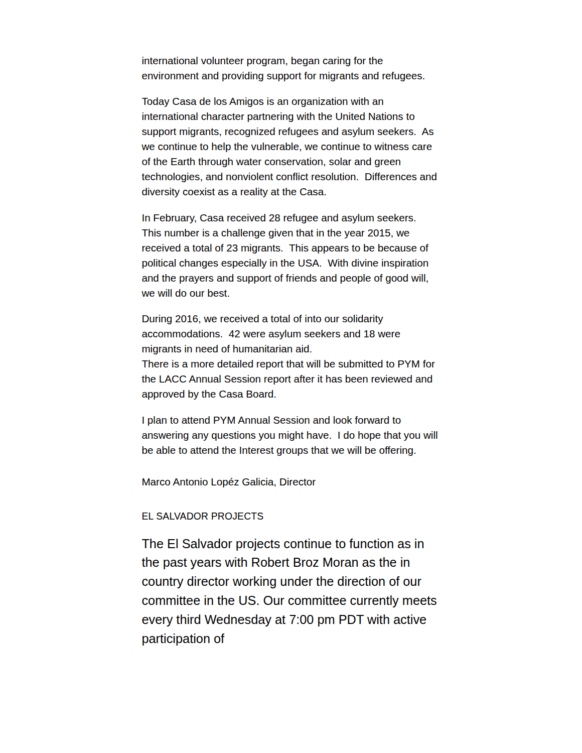international volunteer program, began caring for the environment and providing support for migrants and refugees.
Today Casa de los Amigos is an organization with an international character partnering with the United Nations to support migrants, recognized refugees and asylum seekers. As we continue to help the vulnerable, we continue to witness care of the Earth through water conservation, solar and green technologies, and nonviolent conflict resolution. Differences and diversity coexist as a reality at the Casa.
In February, Casa received 28 refugee and asylum seekers. This number is a challenge given that in the year 2015, we received a total of 23 migrants. This appears to be because of political changes especially in the USA. With divine inspiration and the prayers and support of friends and people of good will, we will do our best.
During 2016, we received a total of into our solidarity accommodations. 42 were asylum seekers and 18 were migrants in need of humanitarian aid.
There is a more detailed report that will be submitted to PYM for the LACC Annual Session report after it has been reviewed and approved by the Casa Board.
I plan to attend PYM Annual Session and look forward to answering any questions you might have. I do hope that you will be able to attend the Interest groups that we will be offering.
Marco Antonio Lopéz Galicia, Director
EL SALVADOR PROJECTS
The El Salvador projects continue to function as in the past years with Robert Broz Moran as the in country director working under the direction of our committee in the US. Our committee currently meets every third Wednesday at 7:00 pm PDT with active participation of